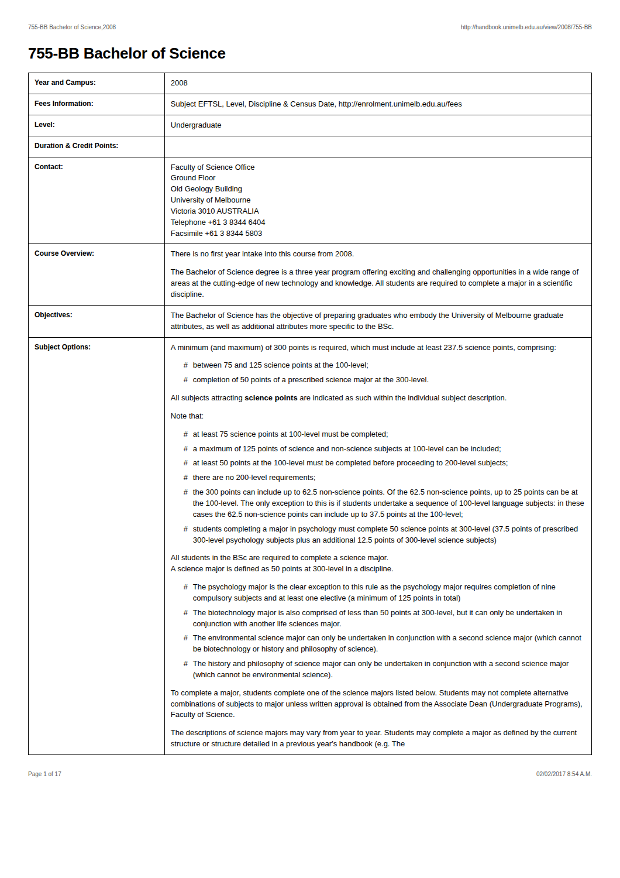755-BB Bachelor of Science,2008 http://handbook.unimelb.edu.au/view/2008/755-BB
755-BB Bachelor of Science
| Year and Campus: | 2008 |
| Fees Information: | Subject EFTSL, Level, Discipline & Census Date, http://enrolment.unimelb.edu.au/fees |
| Level: | Undergraduate |
| Duration & Credit Points: | |
| Contact: | Faculty of Science Office Ground Floor Old Geology Building University of Melbourne Victoria 3010 AUSTRALIA Telephone +61 3 8344 6404 Facsimile +61 3 8344 5803 |
| Course Overview: | There is no first year intake into this course from 2008. The Bachelor of Science degree is a three year program offering exciting and challenging opportunities in a wide range of areas at the cutting-edge of new technology and knowledge. All students are required to complete a major in a scientific discipline. |
| Objectives: | The Bachelor of Science has the objective of preparing graduates who embody the University of Melbourne graduate attributes, as well as additional attributes more specific to the BSc. |
| Subject Options: | A minimum (and maximum) of 300 points is required, which must include at least 237.5 science points, comprising: between 75 and 125 science points at the 100-level; completion of 50 points of a prescribed science major at the 300-level. All subjects attracting science points are indicated as such within the individual subject description. Note that: at least 75 science points at 100-level must be completed; a maximum of 125 points of science and non-science subjects at 100-level can be included; at least 50 points at the 100-level must be completed before proceeding to 200-level subjects; there are no 200-level requirements; the 300 points can include up to 62.5 non-science points. Of the 62.5 non-science points, up to 25 points can be at the 100-level. The only exception to this is if students undertake a sequence of 100-level language subjects: in these cases the 62.5 non-science points can include up to 37.5 points at the 100-level; students completing a major in psychology must complete 50 science points at 300-level (37.5 points of prescribed 300-level psychology subjects plus an additional 12.5 points of 300-level science subjects) All students in the BSc are required to complete a science major. A science major is defined as 50 points at 300-level in a discipline. The psychology major is the clear exception to this rule as the psychology major requires completion of nine compulsory subjects and at least one elective (a minimum of 125 points in total) The biotechnology major is also comprised of less than 50 points at 300-level, but it can only be undertaken in conjunction with another life sciences major. The environmental science major can only be undertaken in conjunction with a second science major (which cannot be biotechnology or history and philosophy of science). The history and philosophy of science major can only be undertaken in conjunction with a second science major (which cannot be environmental science). To complete a major, students complete one of the science majors listed below. Students may not complete alternative combinations of subjects to major unless written approval is obtained from the Associate Dean (Undergraduate Programs), Faculty of Science. The descriptions of science majors may vary from year to year. Students may complete a major as defined by the current structure or structure detailed in a previous year's handbook (e.g. The |
Page 1 of 17 02/02/2017 8:54 A.M.